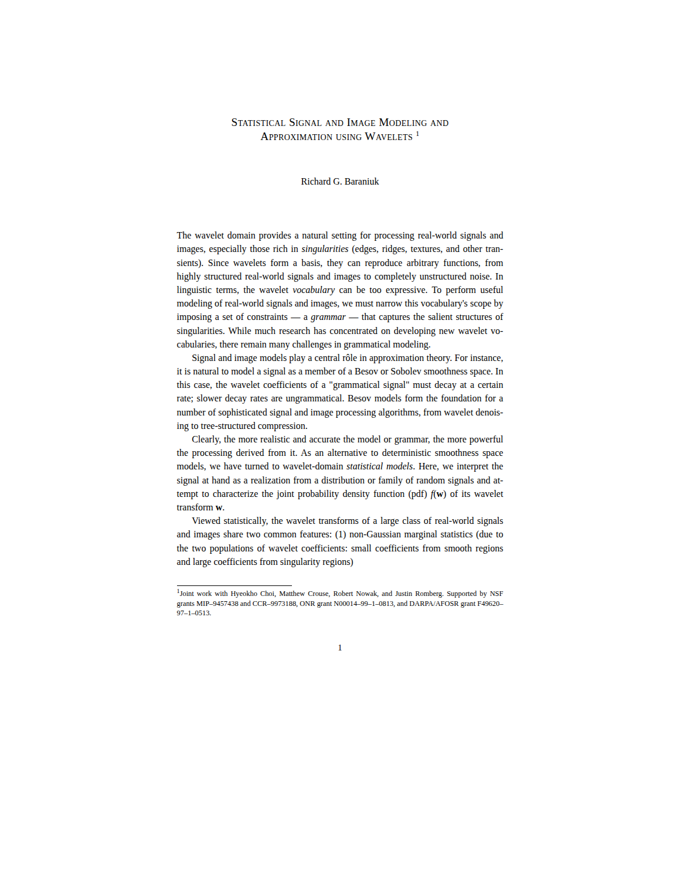Statistical Signal and Image Modeling and
Approximation using Wavelets 1
Richard G. Baraniuk
The wavelet domain provides a natural setting for processing real-world signals and images, especially those rich in singularities (edges, ridges, textures, and other transients). Since wavelets form a basis, they can reproduce arbitrary functions, from highly structured real-world signals and images to completely unstructured noise. In linguistic terms, the wavelet vocabulary can be too expressive. To perform useful modeling of real-world signals and images, we must narrow this vocabulary's scope by imposing a set of constraints — a grammar — that captures the salient structures of singularities. While much research has concentrated on developing new wavelet vocabularies, there remain many challenges in grammatical modeling.
Signal and image models play a central rôle in approximation theory. For instance, it is natural to model a signal as a member of a Besov or Sobolev smoothness space. In this case, the wavelet coefficients of a "grammatical signal" must decay at a certain rate; slower decay rates are ungrammatical. Besov models form the foundation for a number of sophisticated signal and image processing algorithms, from wavelet denoising to tree-structured compression.
Clearly, the more realistic and accurate the model or grammar, the more powerful the processing derived from it. As an alternative to deterministic smoothness space models, we have turned to wavelet-domain statistical models. Here, we interpret the signal at hand as a realization from a distribution or family of random signals and attempt to characterize the joint probability density function (pdf) f(w) of its wavelet transform w.
Viewed statistically, the wavelet transforms of a large class of real-world signals and images share two common features: (1) non-Gaussian marginal statistics (due to the two populations of wavelet coefficients: small coefficients from smooth regions and large coefficients from singularity regions)
1Joint work with Hyeokho Choi, Matthew Crouse, Robert Nowak, and Justin Romberg. Supported by NSF grants MIP–9457438 and CCR–9973188, ONR grant N00014–99–1–0813, and DARPA/AFOSR grant F49620–97–1–0513.
1